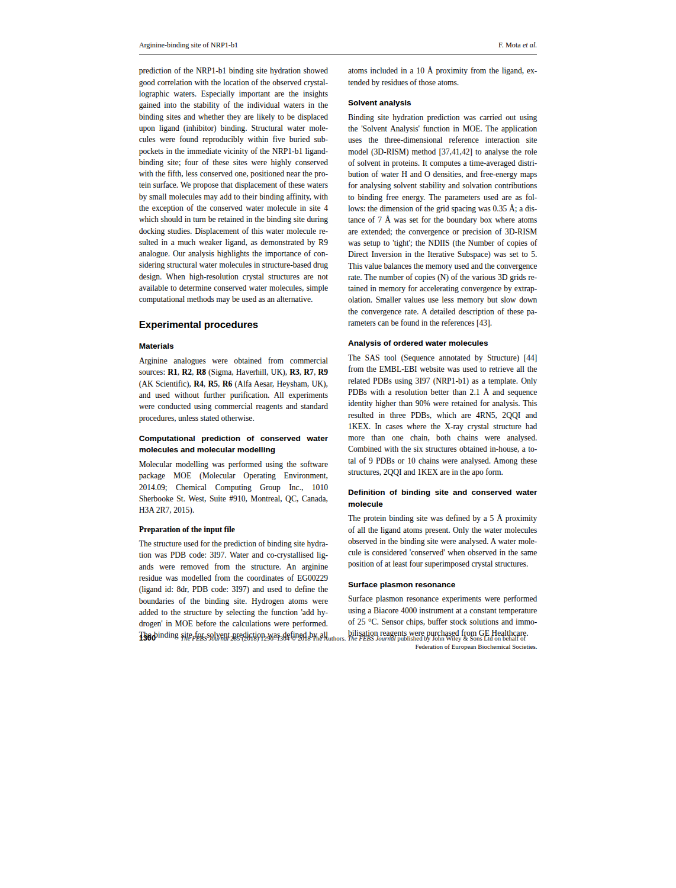Arginine-binding site of NRP1-b1 F. Mota et al.
prediction of the NRP1-b1 binding site hydration showed good correlation with the location of the observed crystallographic waters. Especially important are the insights gained into the stability of the individual waters in the binding sites and whether they are likely to be displaced upon ligand (inhibitor) binding. Structural water molecules were found reproducibly within five buried subpockets in the immediate vicinity of the NRP1-b1 ligand-binding site; four of these sites were highly conserved with the fifth, less conserved one, positioned near the protein surface. We propose that displacement of these waters by small molecules may add to their binding affinity, with the exception of the conserved water molecule in site 4 which should in turn be retained in the binding site during docking studies. Displacement of this water molecule resulted in a much weaker ligand, as demonstrated by R9 analogue. Our analysis highlights the importance of considering structural water molecules in structure-based drug design. When high-resolution crystal structures are not available to determine conserved water molecules, simple computational methods may be used as an alternative.
Experimental procedures
Materials
Arginine analogues were obtained from commercial sources: R1, R2, R8 (Sigma, Haverhill, UK), R3, R7, R9 (AK Scientific), R4, R5, R6 (Alfa Aesar, Heysham, UK), and used without further purification. All experiments were conducted using commercial reagents and standard procedures, unless stated otherwise.
Computational prediction of conserved water molecules and molecular modelling
Molecular modelling was performed using the software package MOE (Molecular Operating Environment, 2014.09; Chemical Computing Group Inc., 1010 Sherbooke St. West, Suite #910, Montreal, QC, Canada, H3A 2R7, 2015).
Preparation of the input file
The structure used for the prediction of binding site hydration was PDB code: 3I97. Water and co-crystallised ligands were removed from the structure. An arginine residue was modelled from the coordinates of EG00229 (ligand id: 8dr, PDB code: 3I97) and used to define the boundaries of the binding site. Hydrogen atoms were added to the structure by selecting the function 'add hydrogen' in MOE before the calculations were performed. The binding site for solvent prediction was defined by all atoms included in a 10 Å proximity from the ligand, extended by residues of those atoms.
Solvent analysis
Binding site hydration prediction was carried out using the 'Solvent Analysis' function in MOE. The application uses the three-dimensional reference interaction site model (3D-RISM) method [37,41,42] to analyse the role of solvent in proteins. It computes a time-averaged distribution of water H and O densities, and free-energy maps for analysing solvent stability and solvation contributions to binding free energy. The parameters used are as follows: the dimension of the grid spacing was 0.35 Å; a distance of 7 Å was set for the boundary box where atoms are extended; the convergence or precision of 3D-RISM was setup to 'tight'; the NDIIS (the Number of copies of Direct Inversion in the Iterative Subspace) was set to 5. This value balances the memory used and the convergence rate. The number of copies (N) of the various 3D grids retained in memory for accelerating convergence by extrapolation. Smaller values use less memory but slow down the convergence rate. A detailed description of these parameters can be found in the references [43].
Analysis of ordered water molecules
The SAS tool (Sequence annotated by Structure) [44] from the EMBL-EBI website was used to retrieve all the related PDBs using 3I97 (NRP1-b1) as a template. Only PDBs with a resolution better than 2.1 Å and sequence identity higher than 90% were retained for analysis. This resulted in three PDBs, which are 4RN5, 2QQI and 1KEX. In cases where the X-ray crystal structure had more than one chain, both chains were analysed. Combined with the six structures obtained in-house, a total of 9 PDBs or 10 chains were analysed. Among these structures, 2QQI and 1KEX are in the apo form.
Definition of binding site and conserved water molecule
The protein binding site was defined by a 5 Å proximity of all the ligand atoms present. Only the water molecules observed in the binding site were analysed. A water molecule is considered 'conserved' when observed in the same position of at least four superimposed crystal structures.
Surface plasmon resonance
Surface plasmon resonance experiments were performed using a Biacore 4000 instrument at a constant temperature of 25 °C. Sensor chips, buffer stock solutions and immobilisation reagents were purchased from GE Healthcare.
1300 The FEBS Journal 285 (2018) 1290–1304 © 2018 The Authors. The FEBS Journal published by John Wiley & Sons Ltd on behalf of Federation of European Biochemical Societies.